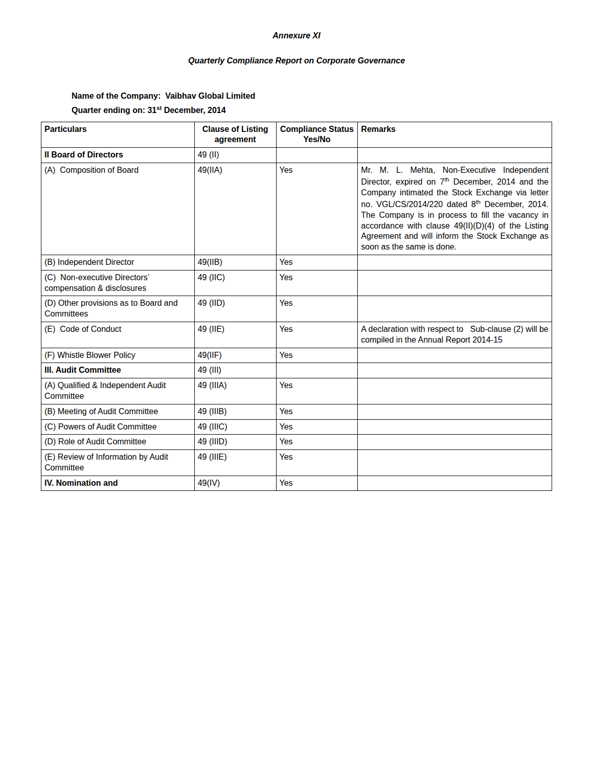Annexure XI
Quarterly Compliance Report on Corporate Governance
Name of the Company: Vaibhav Global Limited
Quarter ending on: 31st December, 2014
| Particulars | Clause of Listing agreement | Compliance Status Yes/No | Remarks |
| --- | --- | --- | --- |
| II Board of Directors | 49 (II) | | |
| (A) Composition of Board | 49(IIA) | Yes | Mr. M. L. Mehta, Non-Executive Independent Director, expired on 7 th December, 2014 and the Company intimated the Stock Exchange via letter no. VGL/CS/2014/220 dated 8 th December, 2014. The Company is in process to fill the vacancy in accordance with clause 49(II)(D)(4) of the Listing Agreement and will inform the Stock Exchange as soon as the same is done. |
| (B) Independent Director | 49(IIB) | Yes | |
| (C) Non-executive Directors’ compensation & disclosures | 49 (IIC) | Yes | |
| (D) Other provisions as to Board and Committees | 49 (IID) | Yes | |
| (E) Code of Conduct | 49 (IIE) | Yes | A declaration with respect to Sub-clause (2) will be compiled in the Annual Report 2014-15 |
| (F) Whistle Blower Policy | 49(IIF) | Yes | |
| III. Audit Committee | 49 (III) | | |
| (A) Qualified & Independent Audit Committee | 49 (IIIA) | Yes | |
| (B) Meeting of Audit Committee | 49 (IIIB) | Yes | |
| (C) Powers of Audit Committee | 49 (IIIC) | Yes | |
| (D) Role of Audit Committee | 49 (IIID) | Yes | |
| (E) Review of Information by Audit Committee | 49 (IIIE) | Yes | |
| IV. Nomination and | 49(IV) | Yes | |